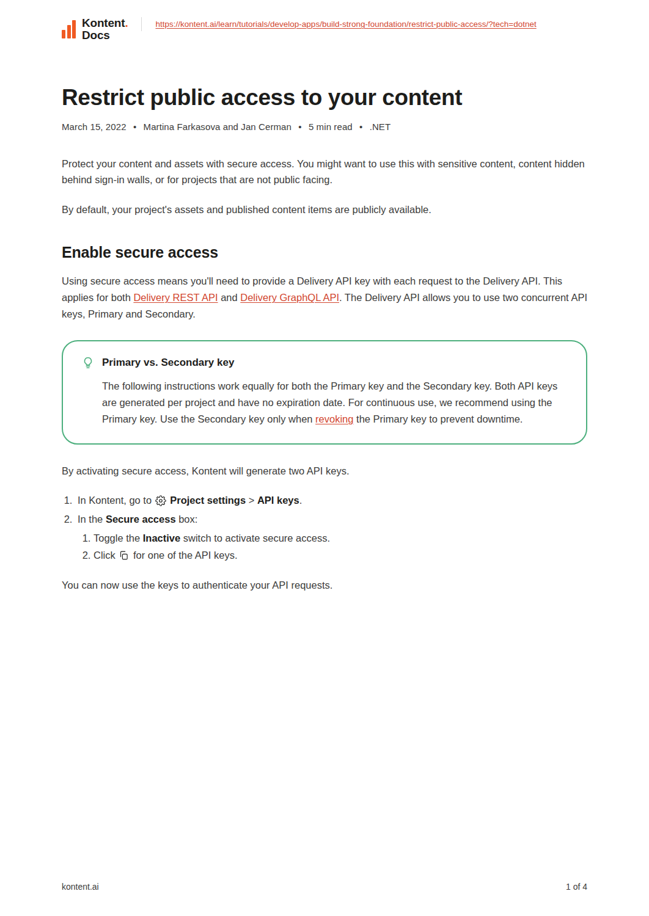Kontent. Docs
https://kontent.ai/learn/tutorials/develop-apps/build-strong-foundation/restrict-public-access/?tech=dotnet
Restrict public access to your content
March 15, 2022 • Martina Farkasova and Jan Cerman • 5 min read • .NET
Protect your content and assets with secure access. You might want to use this with sensitive content, content hidden behind sign-in walls, or for projects that are not public facing.
By default, your project's assets and published content items are publicly available.
Enable secure access
Using secure access means you'll need to provide a Delivery API key with each request to the Delivery API. This applies for both Delivery REST API and Delivery GraphQL API. The Delivery API allows you to use two concurrent API keys, Primary and Secondary.
Primary vs. Secondary key
The following instructions work equally for both the Primary key and the Secondary key. Both API keys are generated per project and have no expiration date. For continuous use, we recommend using the Primary key. Use the Secondary key only when revoking the Primary key to prevent downtime.
By activating secure access, Kontent will generate two API keys.
In Kontent, go to Project settings > API keys.
In the Secure access box:
Toggle the Inactive switch to activate secure access.
Click for one of the API keys.
You can now use the keys to authenticate your API requests.
kontent.ai 1 of 4